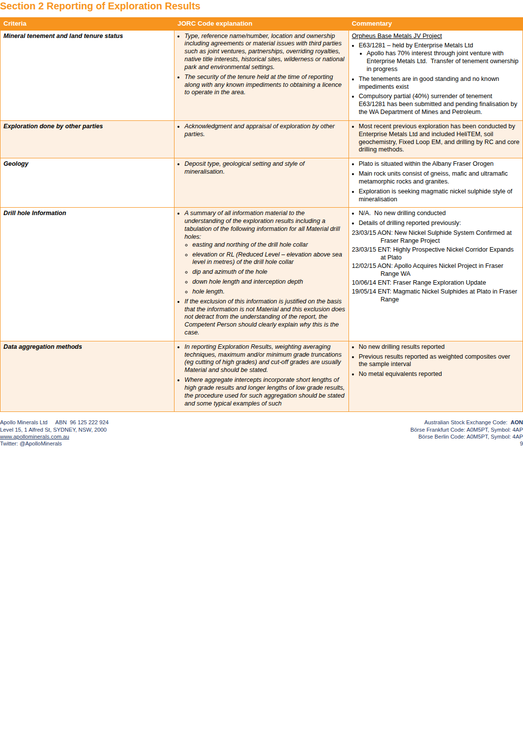Section 2 Reporting of Exploration Results
| Criteria | JORC Code explanation | Commentary |
| --- | --- | --- |
| Mineral tenement and land tenure status | Type, reference name/number, location and ownership including agreements or material issues with third parties such as joint ventures, partnerships, overriding royalties, native title interests, historical sites, wilderness or national park and environmental settings. The security of the tenure held at the time of reporting along with any known impediments to obtaining a licence to operate in the area. | Orpheus Base Metals JV Project E63/1281 – held by Enterprise Metals Ltd Apollo has 70% interest through joint venture with Enterprise Metals Ltd. Transfer of tenement ownership in progress The tenements are in good standing and no known impediments exist Compulsory partial (40%) surrender of tenement E63/1281 has been submitted and pending finalisation by the WA Department of Mines and Petroleum. |
| Exploration done by other parties | Acknowledgment and appraisal of exploration by other parties. | Most recent previous exploration has been conducted by Enterprise Metals Ltd and included HeliTEM, soil geochemistry, Fixed Loop EM, and drilling by RC and core drilling methods. |
| Geology | Deposit type, geological setting and style of mineralisation. | Plato is situated within the Albany Fraser Orogen Main rock units consist of gneiss, mafic and ultramafic metamorphic rocks and granites. Exploration is seeking magmatic nickel sulphide style of mineralisation |
| Drill hole Information | A summary of all information material to the understanding of the exploration results including a tabulation of the following information for all Material drill holes: easting and northing of the drill hole collar elevation or RL (Reduced Level – elevation above sea level in metres) of the drill hole collar dip and azimuth of the hole down hole length and interception depth hole length. If the exclusion of this information is justified on the basis that the information is not Material and this exclusion does not detract from the understanding of the report, the Competent Person should clearly explain why this is the case. | N/A. No new drilling conducted Details of drilling reported previously: 23/03/15 AON: New Nickel Sulphide System Confirmed at Fraser Range Project 23/03/15 ENT: Highly Prospective Nickel Corridor Expands at Plato 12/02/15 AON: Apollo Acquires Nickel Project in Fraser Range WA 10/06/14 ENT: Fraser Range Exploration Update 19/05/14 ENT: Magmatic Nickel Sulphides at Plato in Fraser Range |
| Data aggregation methods | In reporting Exploration Results, weighting averaging techniques, maximum and/or minimum grade truncations (eg cutting of high grades) and cut-off grades are usually Material and should be stated. Where aggregate intercepts incorporate short lengths of high grade results and longer lengths of low grade results, the procedure used for such aggregation should be stated and some typical examples of such | No new drilling results reported Previous results reported as weighted composites over the sample interval No metal equivalents reported |
| Apollo Minerals Ltd ABN 96 125 222 924 | Australian Stock Exchange Code: AON |
| Level 15, 1 Alfred St, SYDNEY, NSW, 2000 | Börse Frankfurt Code: A0M5PT, Symbol: 4AP |
| www.apollominerals.com.au | Börse Berlin Code: A0M5PT, Symbol: 4AP |
| Twitter: @ApolloMinerals | 9 |